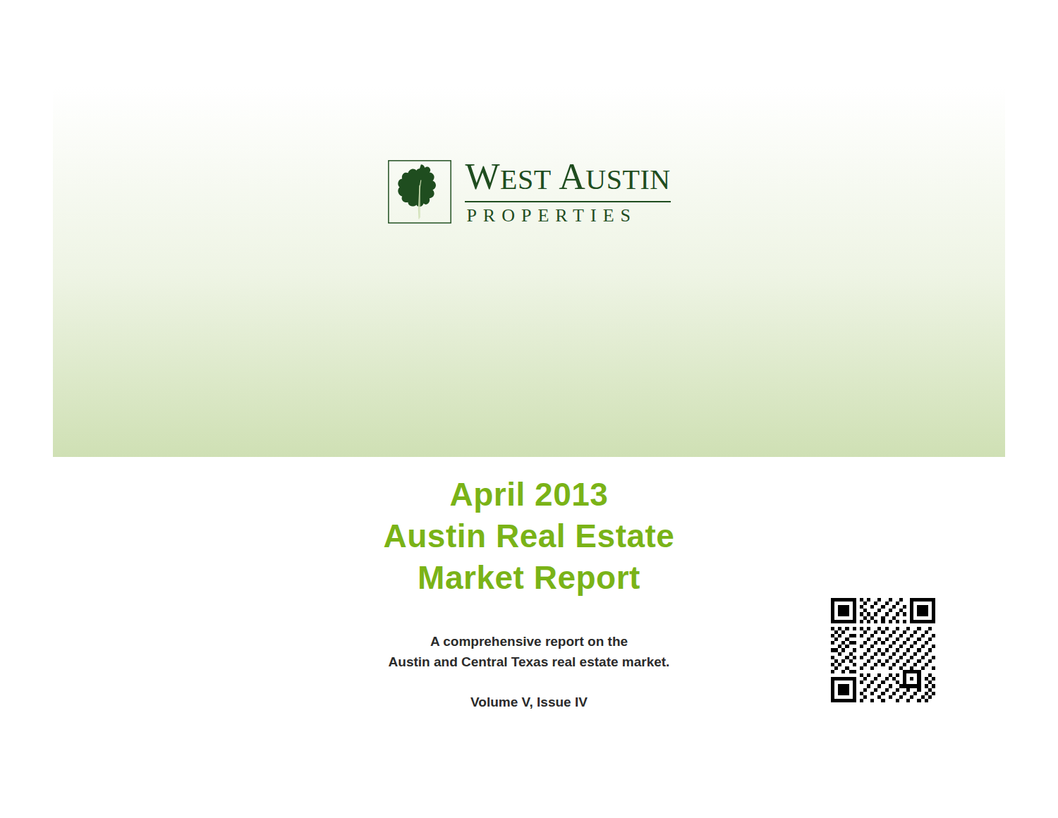WEST AUSTIN
PROPERTIES
April 2013
Austin Real Estate
Market Report
A comprehensive report on the
Austin and Central Texas real estate market.
Volume V, Issue IV